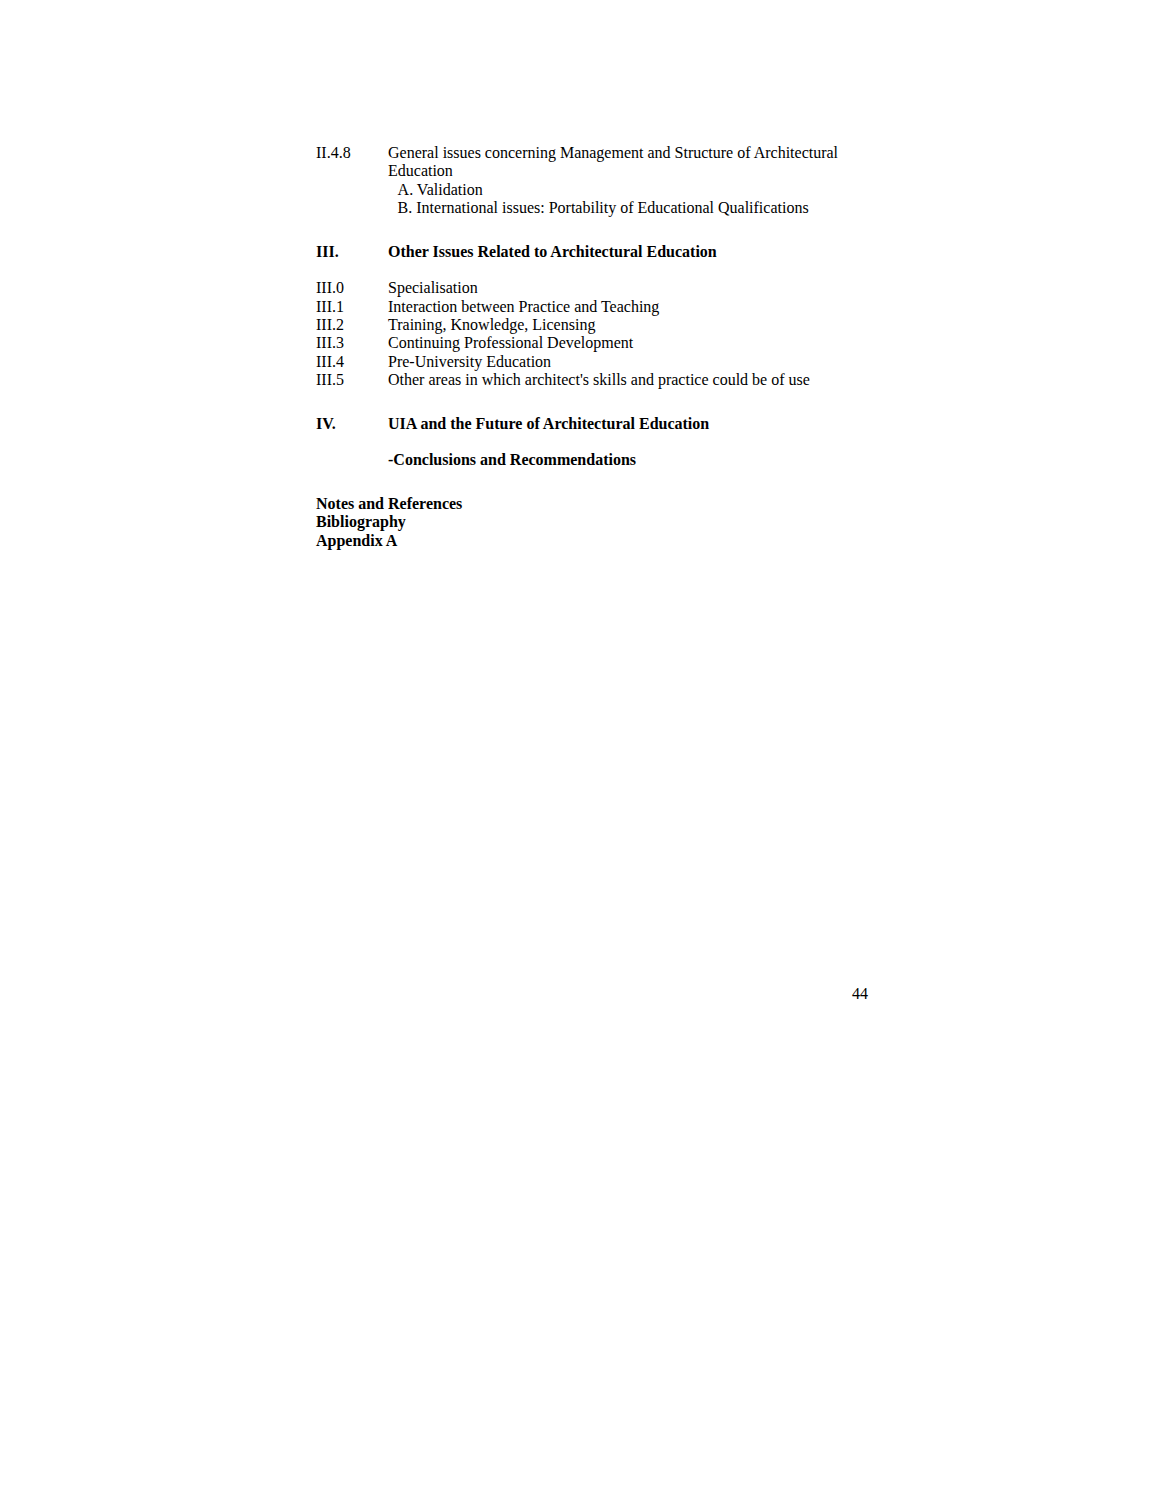II.4.8 General issues concerning Management and Structure of Architectural Education
A. Validation
B. International issues: Portability of Educational Qualifications
III. Other Issues Related to Architectural Education
III.0 Specialisation
III.1 Interaction between Practice and Teaching
III.2 Training, Knowledge, Licensing
III.3 Continuing Professional Development
III.4 Pre-University Education
III.5 Other areas in which architect's skills and practice could be of use
IV. UIA and the Future of Architectural Education
-Conclusions and Recommendations
Notes and References
Bibliography
Appendix A
44